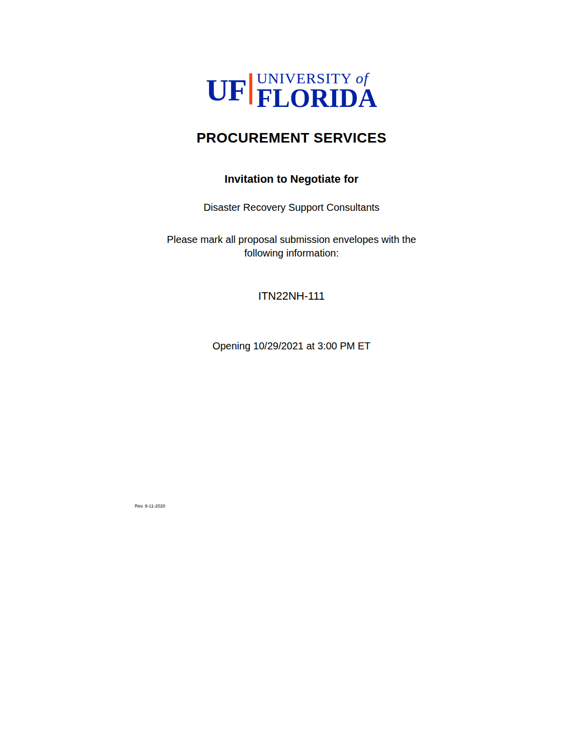UF UNIVERSITY of FLORIDA
PROCUREMENT SERVICES
Invitation to Negotiate for
Disaster Recovery Support Consultants
Please mark all proposal submission envelopes with the
following information:
ITN22NH-111
Opening 10/29/2021 at 3:00 PM ET
Rev. 9-11-2020